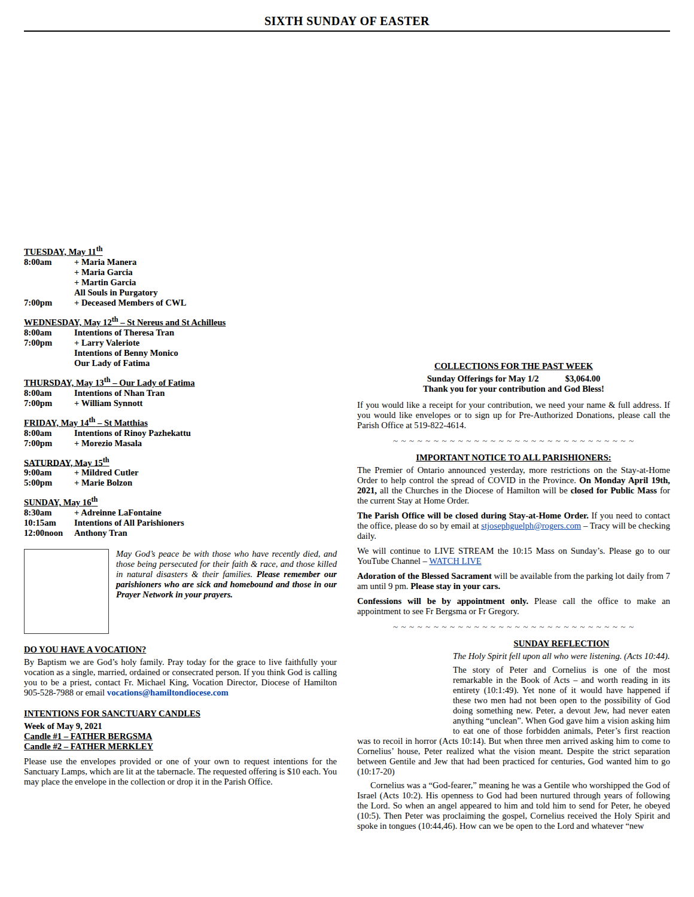SIXTH SUNDAY OF EASTER
TUESDAY, May 11th
| 8:00am | + Maria Manera |
| | + Maria Garcia |
| | + Martin Garcia |
| | All Souls in Purgatory |
| 7:00pm | + Deceased Members of CWL |
WEDNESDAY, May 12th – St Nereus and St Achilleus
| 8:00am | Intentions of Theresa Tran |
| 7:00pm | + Larry Valeriote |
| | Intentions of Benny Monico |
| | Our Lady of Fatima |
THURSDAY, May 13th – Our Lady of Fatima
| 8:00am | Intentions of Nhan Tran |
| 7:00pm | + William Synnott |
FRIDAY, May 14th – St Matthias
| 8:00am | Intentions of Rinoy Pazhekattu |
| 7:00pm | + Morezio Masala |
SATURDAY, May 15th
| 9:00am | + Mildred Cutler |
| 5:00pm | + Marie Bolzon |
SUNDAY, May 16th
| 8:30am | + Adreinne LaFontaine |
| 10:15am | Intentions of All Parishioners |
| 12:00noon | Anthony Tran |
May God’s peace be with those who have recently died, and those being persecuted for their faith & race, and those killed in natural disasters & their families. Please remember our parishioners who are sick and homebound and those in our Prayer Network in your prayers.
DO YOU HAVE A VOCATION?
By Baptism we are God’s holy family. Pray today for the grace to live faithfully your vocation as a single, married, ordained or consecrated person. If you think God is calling you to be a priest, contact Fr. Michael King, Vocation Director, Diocese of Hamilton 905-528-7988 or email vocations@hamiltondiocese.com
INTENTIONS FOR SANCTUARY CANDLES
Week of May 9, 2021
Candle #1 – FATHER BERGSMA
Candle #2 – FATHER MERKLEY
Please use the envelopes provided or one of your own to request intentions for the Sanctuary Lamps, which are lit at the tabernacle. The requested offering is $10 each. You may place the envelope in the collection or drop it in the Parish Office.
COLLECTIONS FOR THE PAST WEEK
Sunday Offerings for May 1/2 $3,064.00
Thank you for your contribution and God Bless!
If you would like a receipt for your contribution, we need your name & full address. If you would like envelopes or to sign up for Pre-Authorized Donations, please call the Parish Office at 519-822-4614.
~ ~ ~ ~ ~ ~ ~ ~ ~ ~ ~ ~ ~ ~ ~ ~ ~ ~ ~ ~ ~ ~ ~ ~ ~ ~ ~ ~ ~ ~
IMPORTANT NOTICE TO ALL PARISHIONERS:
The Premier of Ontario announced yesterday, more restrictions on the Stay-at-Home Order to help control the spread of COVID in the Province. On Monday April 19th, 2021, all the Churches in the Diocese of Hamilton will be closed for Public Mass for the current Stay at Home Order.
The Parish Office will be closed during Stay-at-Home Order. If you need to contact the office, please do so by email at stjosephguelph@rogers.com – Tracy will be checking daily.
We will continue to LIVE STREAM the 10:15 Mass on Sunday’s. Please go to our YouTube Channel – WATCH LIVE
Adoration of the Blessed Sacrament will be available from the parking lot daily from 7 am until 9 pm. Please stay in your cars.
Confessions will be by appointment only. Please call the office to make an appointment to see Fr Bergsma or Fr Gregory.
~ ~ ~ ~ ~ ~ ~ ~ ~ ~ ~ ~ ~ ~ ~ ~ ~ ~ ~ ~ ~ ~ ~ ~ ~ ~ ~ ~ ~ ~
SUNDAY REFLECTION
The Holy Spirit fell upon all who were listening. (Acts 10:44).
The story of Peter and Cornelius is one of the most remarkable in the Book of Acts – and worth reading in its entirety (10:1:49). Yet none of it would have happened if these two men had not been open to the possibility of God doing something new. Peter, a devout Jew, had never eaten anything “unclean”. When God gave him a vision asking him to eat one of those forbidden animals, Peter’s first reaction was to recoil in horror (Acts 10:14). But when three men arrived asking him to come to Cornelius’ house, Peter realized what the vision meant. Despite the strict separation between Gentile and Jew that had been practiced for centuries, God wanted him to go (10:17-20)
Cornelius was a “God-fearer,” meaning he was a Gentile who worshipped the God of Israel (Acts 10:2). His openness to God had been nurtured through years of following the Lord. So when an angel appeared to him and told him to send for Peter, he obeyed (10:5). Then Peter was proclaiming the gospel, Cornelius received the Holy Spirit and spoke in tongues (10:44,46). How can we be open to the Lord and whatever “new